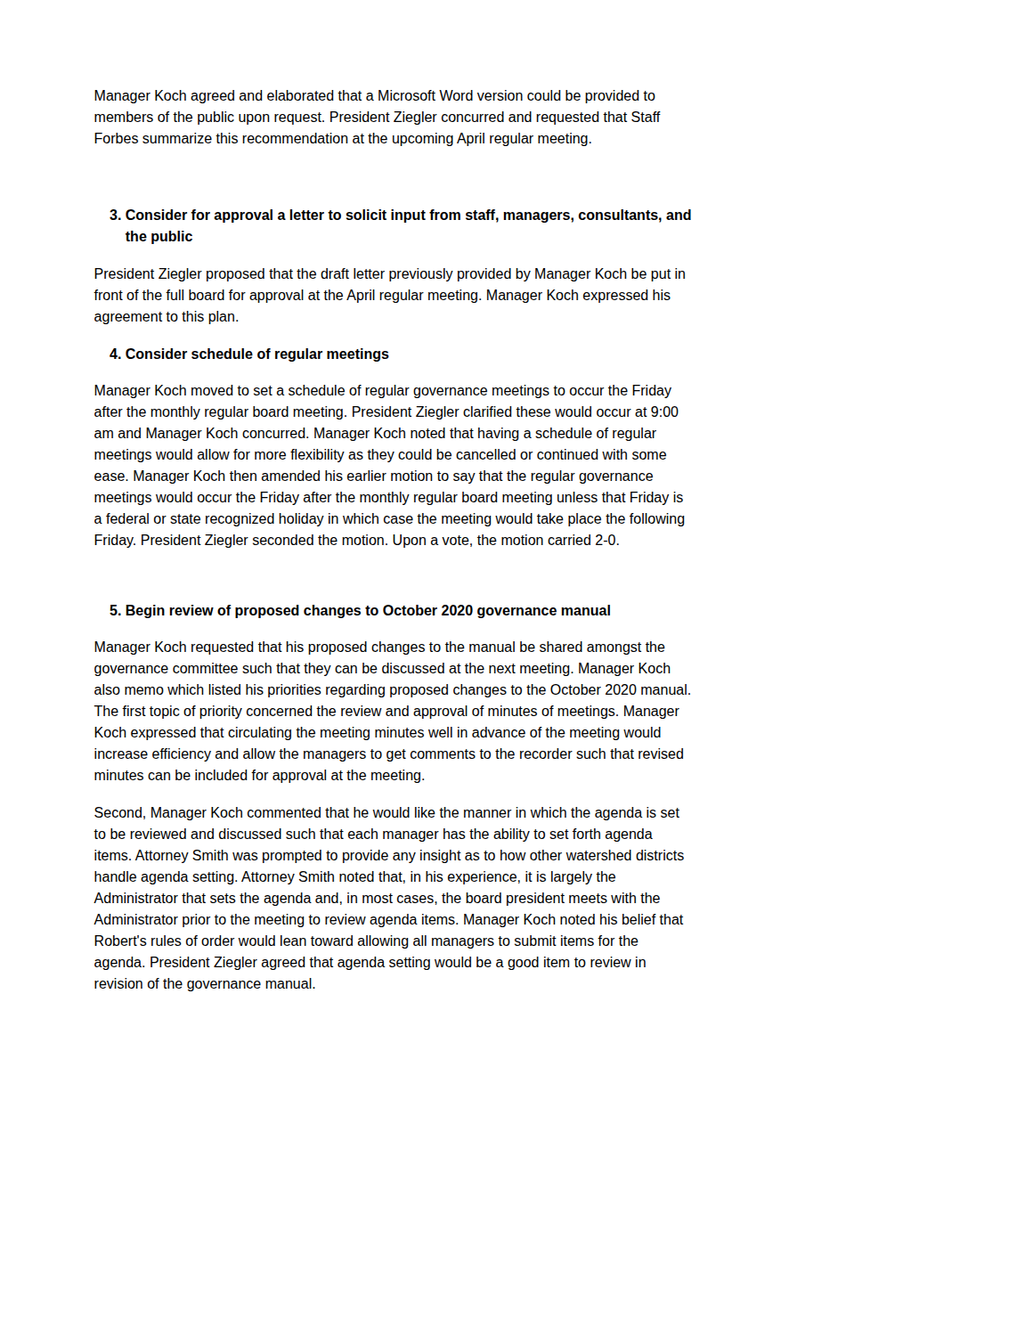Manager Koch agreed and elaborated that a Microsoft Word version could be provided to members of the public upon request. President Ziegler concurred and requested that Staff Forbes summarize this recommendation at the upcoming April regular meeting.
Consider for approval a letter to solicit input from staff, managers, consultants, and the public
President Ziegler proposed that the draft letter previously provided by Manager Koch be put in front of the full board for approval at the April regular meeting. Manager Koch expressed his agreement to this plan.
Consider schedule of regular meetings
Manager Koch moved to set a schedule of regular governance meetings to occur the Friday after the monthly regular board meeting. President Ziegler clarified these would occur at 9:00 am and Manager Koch concurred. Manager Koch noted that having a schedule of regular meetings would allow for more flexibility as they could be cancelled or continued with some ease. Manager Koch then amended his earlier motion to say that the regular governance meetings would occur the Friday after the monthly regular board meeting unless that Friday is a federal or state recognized holiday in which case the meeting would take place the following Friday. President Ziegler seconded the motion. Upon a vote, the motion carried 2-0.
Begin review of proposed changes to October 2020 governance manual
Manager Koch requested that his proposed changes to the manual be shared amongst the governance committee such that they can be discussed at the next meeting. Manager Koch also memo which listed his priorities regarding proposed changes to the October 2020 manual. The first topic of priority concerned the review and approval of minutes of meetings. Manager Koch expressed that circulating the meeting minutes well in advance of the meeting would increase efficiency and allow the managers to get comments to the recorder such that revised minutes can be included for approval at the meeting.
Second, Manager Koch commented that he would like the manner in which the agenda is set to be reviewed and discussed such that each manager has the ability to set forth agenda items. Attorney Smith was prompted to provide any insight as to how other watershed districts handle agenda setting. Attorney Smith noted that, in his experience, it is largely the Administrator that sets the agenda and, in most cases, the board president meets with the Administrator prior to the meeting to review agenda items. Manager Koch noted his belief that Robert's rules of order would lean toward allowing all managers to submit items for the agenda. President Ziegler agreed that agenda setting would be a good item to review in revision of the governance manual.